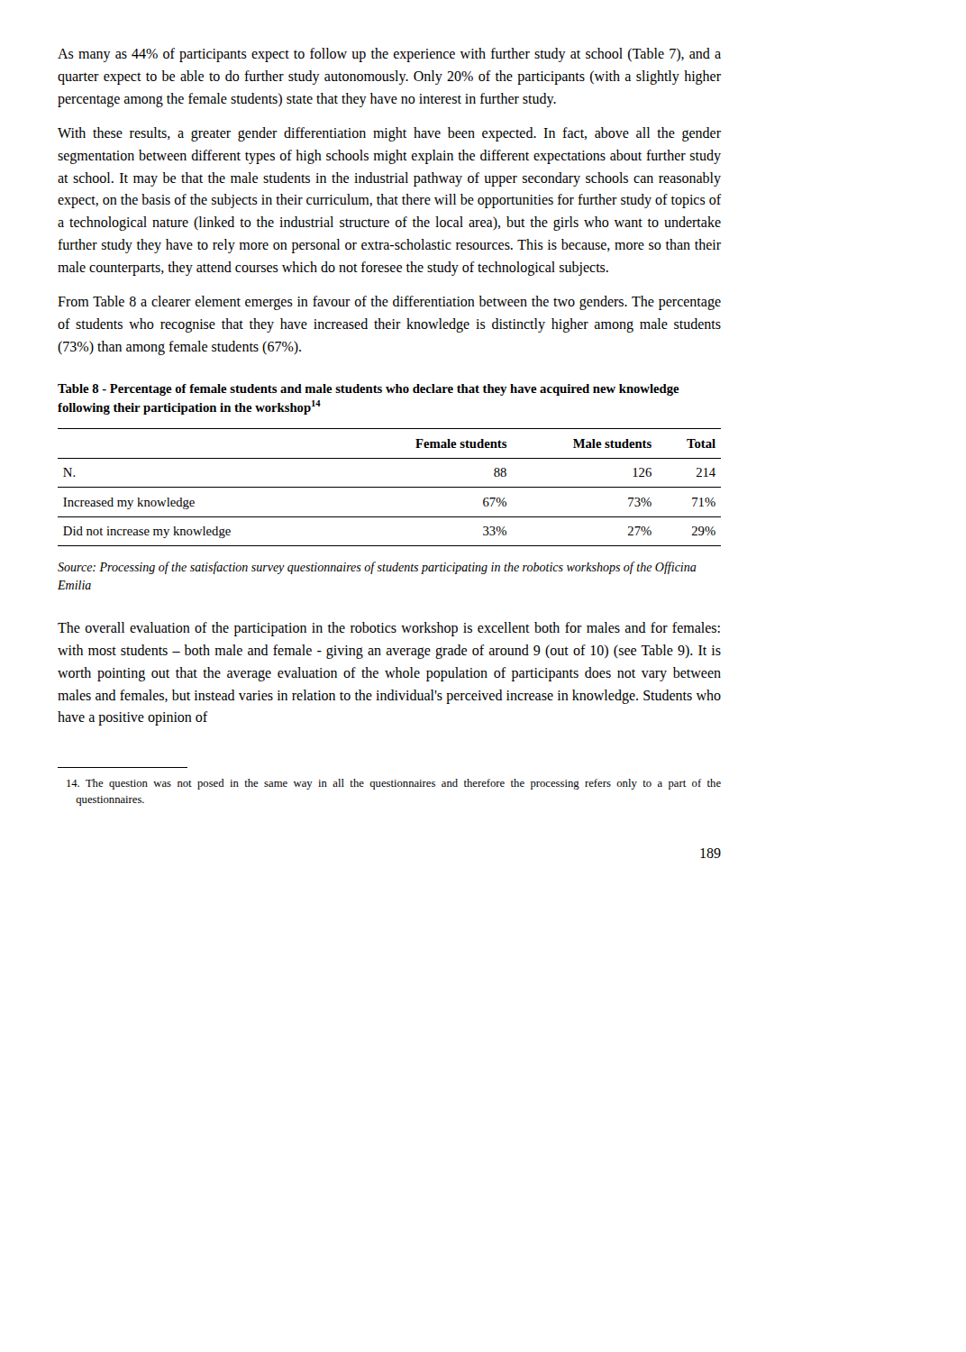As many as 44% of participants expect to follow up the experience with further study at school (Table 7), and a quarter expect to be able to do further study autonomously. Only 20% of the participants (with a slightly higher percentage among the female students) state that they have no interest in further study.
With these results, a greater gender differentiation might have been expected. In fact, above all the gender segmentation between different types of high schools might explain the different expectations about further study at school. It may be that the male students in the industrial pathway of upper secondary schools can reasonably expect, on the basis of the subjects in their curriculum, that there will be opportunities for further study of topics of a technological nature (linked to the industrial structure of the local area), but the girls who want to undertake further study they have to rely more on personal or extra-scholastic resources. This is because, more so than their male counterparts, they attend courses which do not foresee the study of technological subjects.
From Table 8 a clearer element emerges in favour of the differentiation between the two genders. The percentage of students who recognise that they have increased their knowledge is distinctly higher among male students (73%) than among female students (67%).
Table 8 - Percentage of female students and male students who declare that they have acquired new knowledge following their participation in the workshop14
| | Female students | Male students | Total |
| --- | --- | --- | --- |
| N. | 88 | 126 | 214 |
| Increased my knowledge | 67% | 73% | 71% |
| Did not increase my knowledge | 33% | 27% | 29% |
Source: Processing of the satisfaction survey questionnaires of students participating in the robotics workshops of the Officina Emilia
The overall evaluation of the participation in the robotics workshop is excellent both for males and for females: with most students – both male and female - giving an average grade of around 9 (out of 10) (see Table 9). It is worth pointing out that the average evaluation of the whole population of participants does not vary between males and females, but instead varies in relation to the individual's perceived increase in knowledge. Students who have a positive opinion of
14. The question was not posed in the same way in all the questionnaires and therefore the processing refers only to a part of the questionnaires.
189